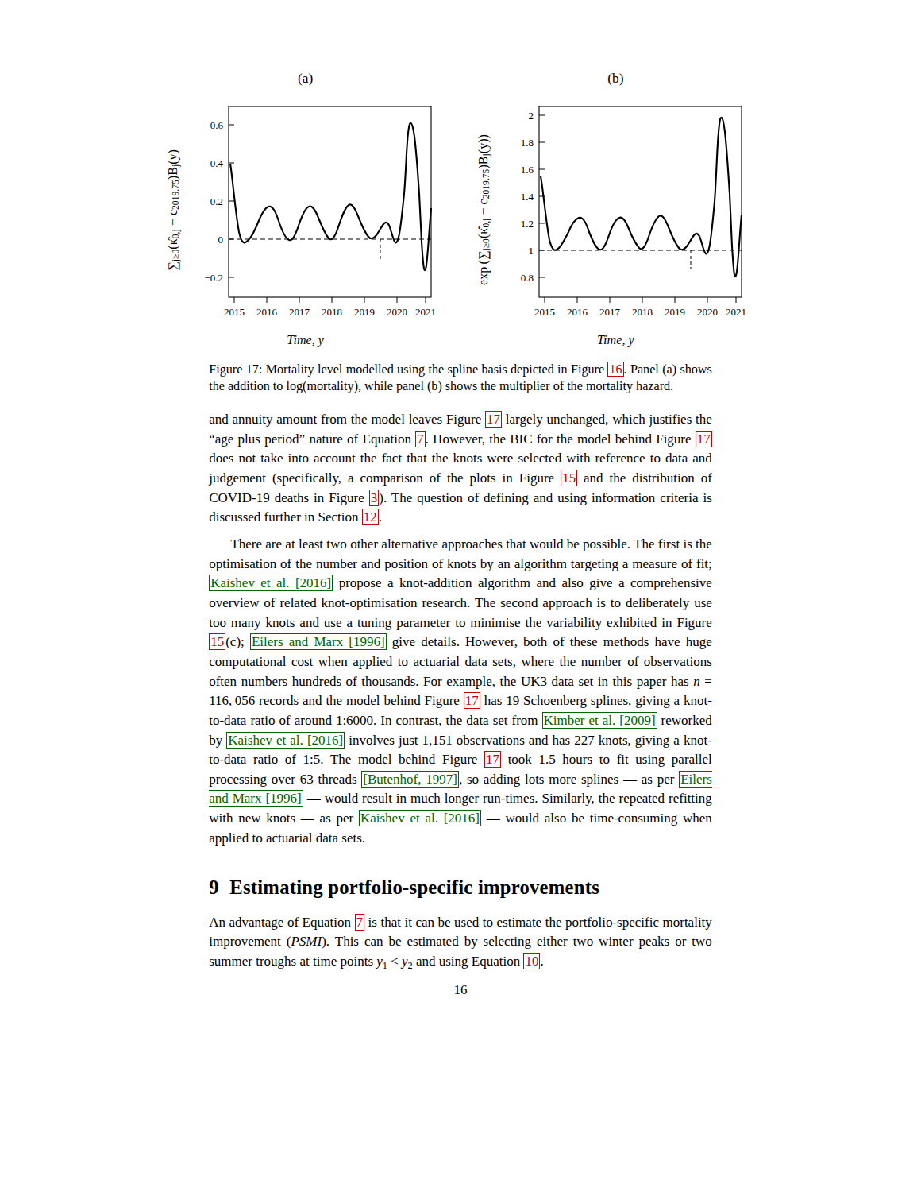(a)
∑j≥0(κ̂0,j − c2019.75)Bj(y) 0.6 0.4 0.2 0 −0.2 2015 2016 2017 2018 2019 2020 2021
Time, y
(b)
exp (∑j≥0(κ̂0,j − c2019.75)Bj(y)) 2 1.8 1.6 1.4 1.2 1 0.8 2015 2016 2017 2018 2019 2020 2021
Time, y
Figure 17: Mortality level modelled using the spline basis depicted in Figure 16. Panel (a) shows the addition to log(mortality), while panel (b) shows the multiplier of the mortality hazard.
and annuity amount from the model leaves Figure 17 largely unchanged, which justifies the “age plus period” nature of Equation 7. However, the BIC for the model behind Figure 17 does not take into account the fact that the knots were selected with reference to data and judgement (specifically, a comparison of the plots in Figure 15 and the distribution of COVID-19 deaths in Figure 3). The question of defining and using information criteria is discussed further in Section 12.
There are at least two other alternative approaches that would be possible. The first is the optimisation of the number and position of knots by an algorithm targeting a measure of fit; Kaishev et al. [2016] propose a knot-addition algorithm and also give a comprehensive overview of related knot-optimisation research. The second approach is to deliberately use too many knots and use a tuning parameter to minimise the variability exhibited in Figure 15(c); Eilers and Marx [1996] give details. However, both of these methods have huge computational cost when applied to actuarial data sets, where the number of observations often numbers hundreds of thousands. For example, the UK3 data set in this paper has n = 116, 056 records and the model behind Figure 17 has 19 Schoenberg splines, giving a knot-to-data ratio of around 1:6000. In contrast, the data set from Kimber et al. [2009] reworked by Kaishev et al. [2016] involves just 1,151 observations and has 227 knots, giving a knot-to-data ratio of 1:5. The model behind Figure 17 took 1.5 hours to fit using parallel processing over 63 threads [Butenhof, 1997], so adding lots more splines — as per Eilers and Marx [1996] — would result in much longer run-times. Similarly, the repeated refitting with new knots — as per Kaishev et al. [2016] — would also be time-consuming when applied to actuarial data sets.
9 Estimating portfolio-specific improvements
An advantage of Equation 7 is that it can be used to estimate the portfolio-specific mortality improvement (PSMI). This can be estimated by selecting either two winter peaks or two summer troughs at time points y1 < y2 and using Equation 10.
16